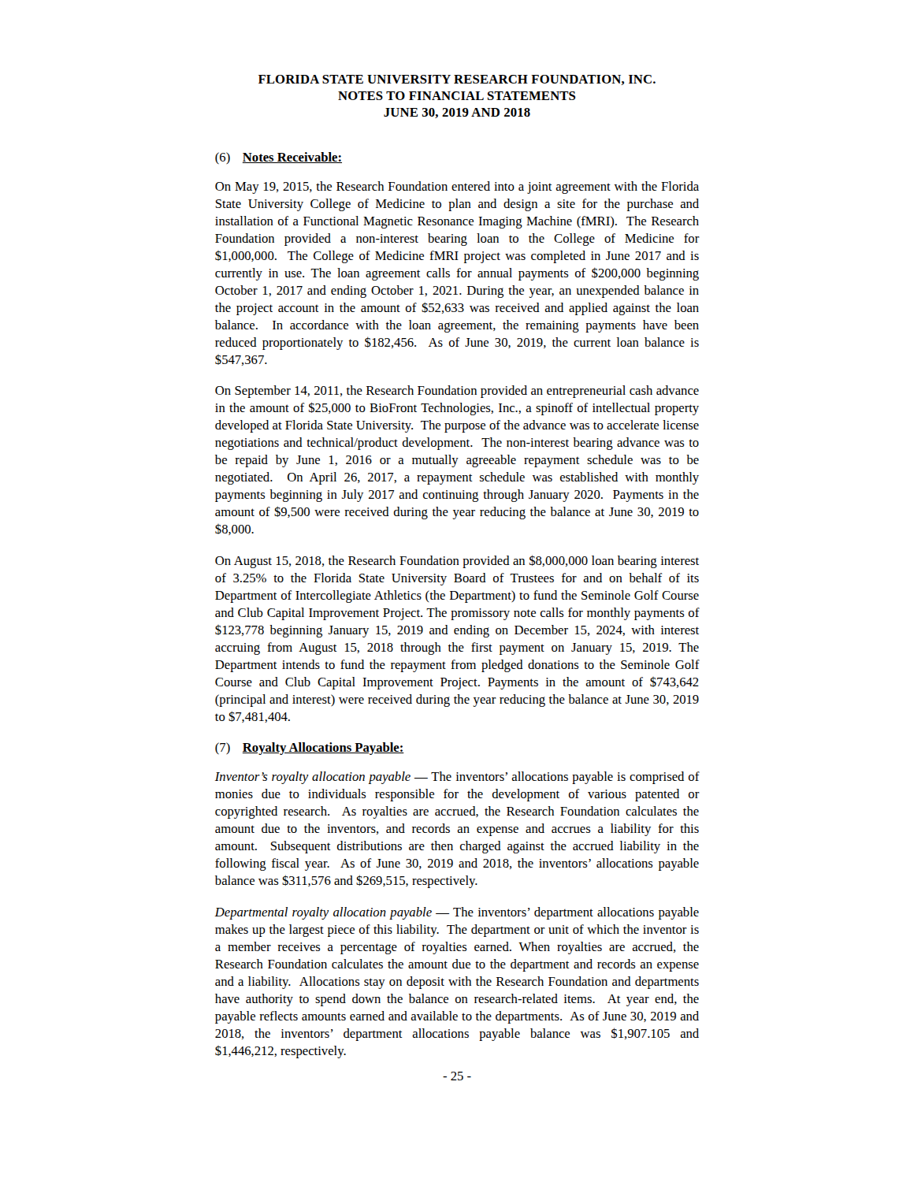FLORIDA STATE UNIVERSITY RESEARCH FOUNDATION, INC.
NOTES TO FINANCIAL STATEMENTS
JUNE 30, 2019 AND 2018
(6) Notes Receivable:
On May 19, 2015, the Research Foundation entered into a joint agreement with the Florida State University College of Medicine to plan and design a site for the purchase and installation of a Functional Magnetic Resonance Imaging Machine (fMRI). The Research Foundation provided a non-interest bearing loan to the College of Medicine for $1,000,000. The College of Medicine fMRI project was completed in June 2017 and is currently in use. The loan agreement calls for annual payments of $200,000 beginning October 1, 2017 and ending October 1, 2021. During the year, an unexpended balance in the project account in the amount of $52,633 was received and applied against the loan balance. In accordance with the loan agreement, the remaining payments have been reduced proportionately to $182,456. As of June 30, 2019, the current loan balance is $547,367.
On September 14, 2011, the Research Foundation provided an entrepreneurial cash advance in the amount of $25,000 to BioFront Technologies, Inc., a spinoff of intellectual property developed at Florida State University. The purpose of the advance was to accelerate license negotiations and technical/product development. The non-interest bearing advance was to be repaid by June 1, 2016 or a mutually agreeable repayment schedule was to be negotiated. On April 26, 2017, a repayment schedule was established with monthly payments beginning in July 2017 and continuing through January 2020. Payments in the amount of $9,500 were received during the year reducing the balance at June 30, 2019 to $8,000.
On August 15, 2018, the Research Foundation provided an $8,000,000 loan bearing interest of 3.25% to the Florida State University Board of Trustees for and on behalf of its Department of Intercollegiate Athletics (the Department) to fund the Seminole Golf Course and Club Capital Improvement Project. The promissory note calls for monthly payments of $123,778 beginning January 15, 2019 and ending on December 15, 2024, with interest accruing from August 15, 2018 through the first payment on January 15, 2019. The Department intends to fund the repayment from pledged donations to the Seminole Golf Course and Club Capital Improvement Project. Payments in the amount of $743,642 (principal and interest) were received during the year reducing the balance at June 30, 2019 to $7,481,404.
(7) Royalty Allocations Payable:
Inventor’s royalty allocation payable — The inventors’ allocations payable is comprised of monies due to individuals responsible for the development of various patented or copyrighted research. As royalties are accrued, the Research Foundation calculates the amount due to the inventors, and records an expense and accrues a liability for this amount. Subsequent distributions are then charged against the accrued liability in the following fiscal year. As of June 30, 2019 and 2018, the inventors’ allocations payable balance was $311,576 and $269,515, respectively.
Departmental royalty allocation payable — The inventors’ department allocations payable makes up the largest piece of this liability. The department or unit of which the inventor is a member receives a percentage of royalties earned. When royalties are accrued, the Research Foundation calculates the amount due to the department and records an expense and a liability. Allocations stay on deposit with the Research Foundation and departments have authority to spend down the balance on research-related items. At year end, the payable reflects amounts earned and available to the departments. As of June 30, 2019 and 2018, the inventors’ department allocations payable balance was $1,907.105 and $1,446,212, respectively.
- 25 -